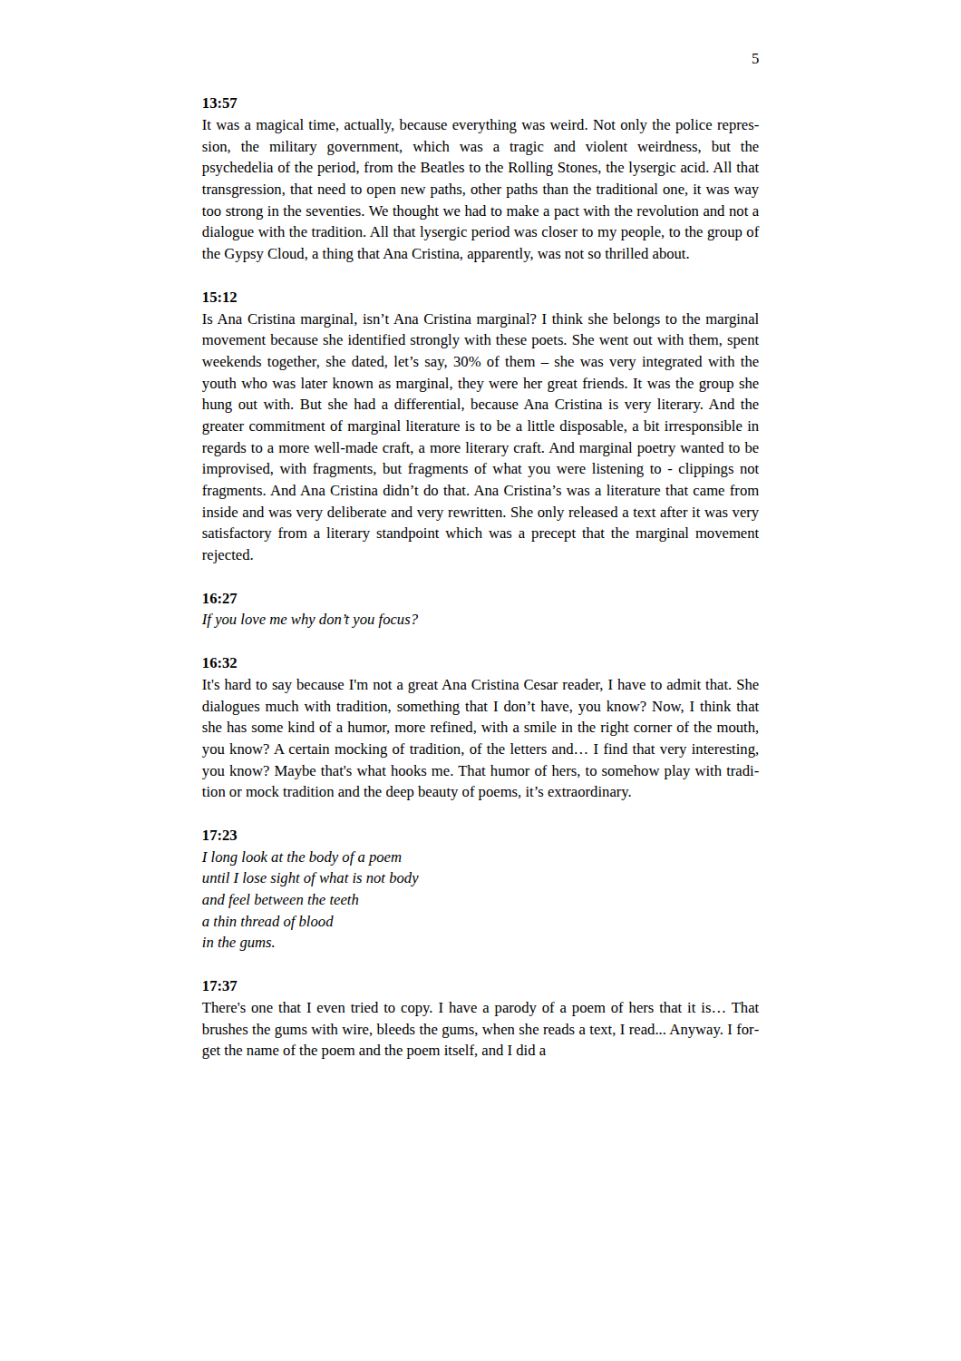5
13:57
It was a magical time, actually, because everything was weird. Not only the police repression, the military government, which was a tragic and violent weirdness, but the psychedelia of the period, from the Beatles to the Rolling Stones, the lysergic acid. All that transgression, that need to open new paths, other paths than the traditional one, it was way too strong in the seventies. We thought we had to make a pact with the revolution and not a dialogue with the tradition. All that lysergic period was closer to my people, to the group of the Gypsy Cloud, a thing that Ana Cristina, apparently, was not so thrilled about.
15:12
Is Ana Cristina marginal, isn’t Ana Cristina marginal? I think she belongs to the marginal movement because she identified strongly with these poets. She went out with them, spent weekends together, she dated, let’s say, 30% of them – she was very integrated with the youth who was later known as marginal, they were her great friends. It was the group she hung out with. But she had a differential, because Ana Cristina is very literary. And the greater commitment of marginal literature is to be a little disposable, a bit irresponsible in regards to a more well-made craft, a more literary craft. And marginal poetry wanted to be improvised, with fragments, but fragments of what you were listening to - clippings not fragments. And Ana Cristina didn’t do that. Ana Cristina’s was a literature that came from inside and was very deliberate and very rewritten. She only released a text after it was very satisfactory from a literary standpoint which was a precept that the marginal movement rejected.
16:27
If you love me why don’t you focus?
16:32
It's hard to say because I'm not a great Ana Cristina Cesar reader, I have to admit that. She dialogues much with tradition, something that I don’t have, you know? Now, I think that she has some kind of a humor, more refined, with a smile in the right corner of the mouth, you know? A certain mocking of tradition, of the letters and… I find that very interesting, you know? Maybe that's what hooks me. That humor of hers, to somehow play with tradition or mock tradition and the deep beauty of poems, it’s extraordinary.
17:23
I long look at the body of a poem
until I lose sight of what is not body
and feel between the teeth
a thin thread of blood
in the gums.
17:37
There's one that I even tried to copy. I have a parody of a poem of hers that it is… That brushes the gums with wire, bleeds the gums, when she reads a text, I read... Anyway. I forget the name of the poem and the poem itself, and I did a